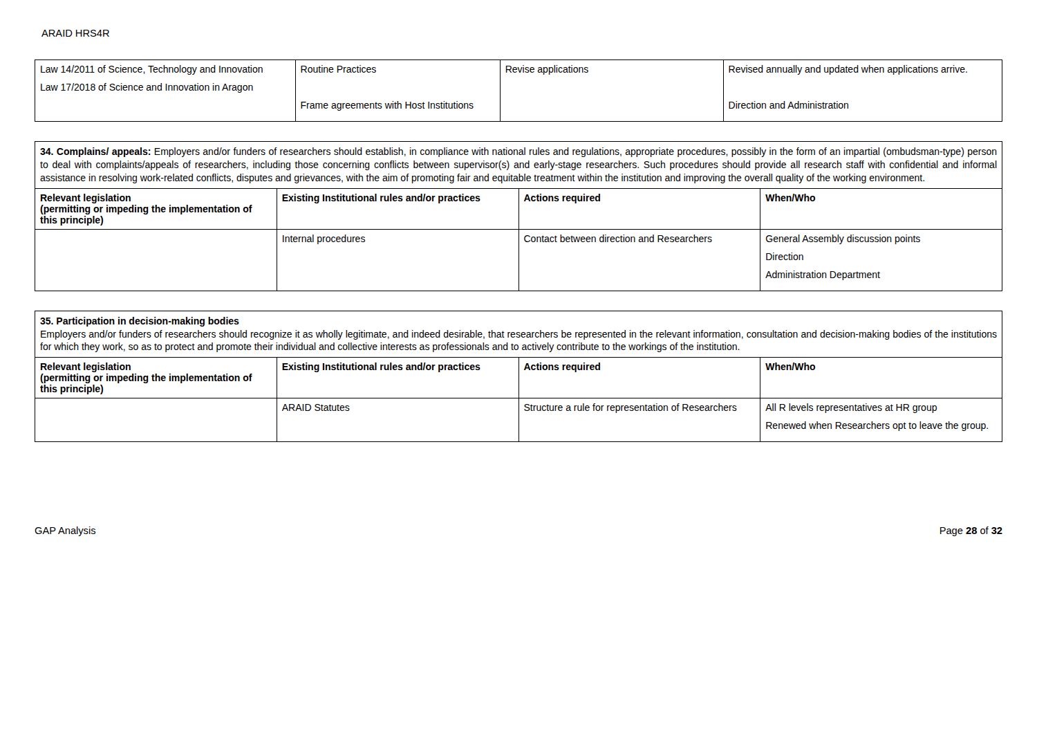ARAID HRS4R
| Law 14/2011 of Science, Technology and Innovation Law 17/2018 of Science and Innovation in Aragon | Routine Practices Frame agreements with Host Institutions | Revise applications | Revised annually and updated when applications arrive. Direction and Administration |
| 34. Complains/ appeals: Employers and/or funders of researchers should establish, in compliance with national rules and regulations, appropriate procedures, possibly in the form of an impartial (ombudsman-type) person to deal with complaints/appeals of researchers, including those concerning conflicts between supervisor(s) and early-stage researchers. Such procedures should provide all research staff with confidential and informal assistance in resolving work-related conflicts, disputes and grievances, with the aim of promoting fair and equitable treatment within the institution and improving the overall quality of the working environment. |
| Relevant legislation (permitting or impeding the implementation of this principle) | Existing Institutional rules and/or practices | Actions required | When/Who |
| | Internal procedures | Contact between direction and Researchers | General Assembly discussion points Direction Administration Department |
| 35. Participation in decision-making bodies Employers and/or funders of researchers should recognize it as wholly legitimate, and indeed desirable, that researchers be represented in the relevant information, consultation and decision-making bodies of the institutions for which they work, so as to protect and promote their individual and collective interests as professionals and to actively contribute to the workings of the institution. |
| Relevant legislation (permitting or impeding the implementation of this principle) | Existing Institutional rules and/or practices | Actions required | When/Who |
| | ARAID Statutes | Structure a rule for representation of Researchers | All R levels representatives at HR group Renewed when Researchers opt to leave the group. |
GAP Analysis Page 28 of 32